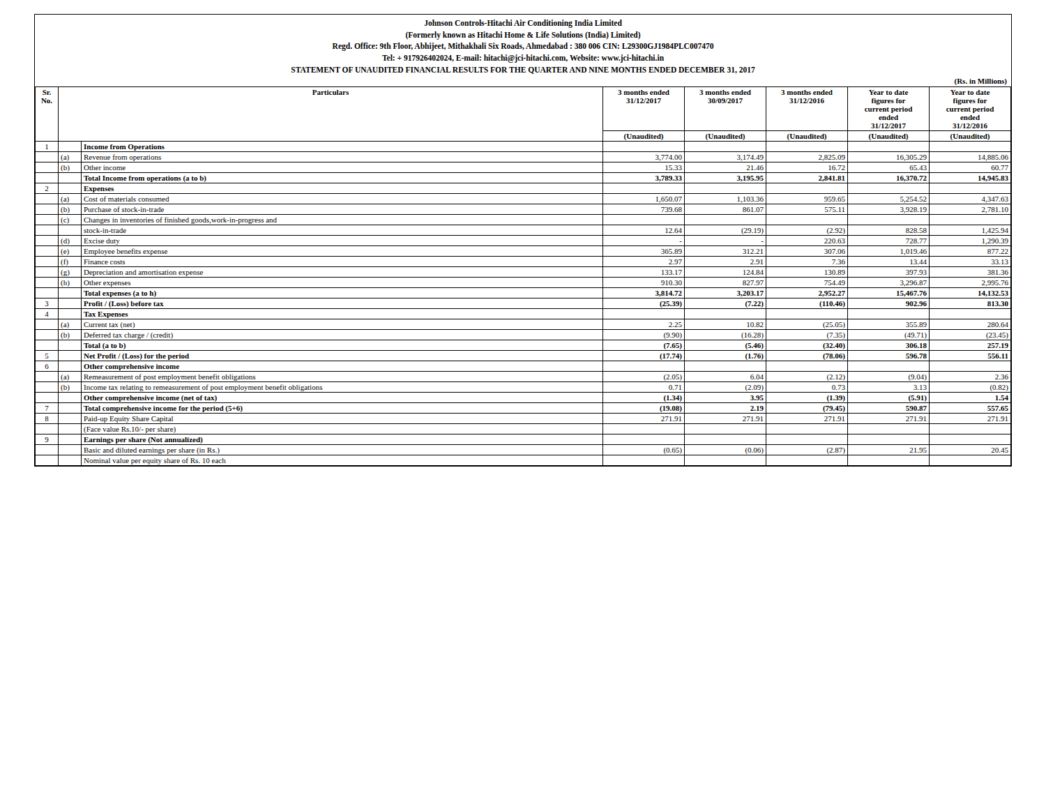Johnson Controls-Hitachi Air Conditioning India Limited
(Formerly known as Hitachi Home & Life Solutions (India) Limited)
Regd. Office: 9th Floor, Abhijeet, Mithakhali Six Roads, Ahmedabad : 380 006 CIN: L29300GJ1984PLC007470
Tel: + 917926402024, E-mail: hitachi@jci-hitachi.com, Website: www.jci-hitachi.in
STATEMENT OF UNAUDITED FINANCIAL RESULTS FOR THE QUARTER AND NINE MONTHS ENDED DECEMBER 31, 2017
(Rs. in Millions)
| Sr. No. | Particulars | 3 months ended 31/12/2017 | 3 months ended 30/09/2017 | 3 months ended 31/12/2016 | Year to date figures for current period ended 31/12/2017 | Year to date figures for current period ended 31/12/2016 |
| --- | --- | --- | --- | --- | --- | --- |
| (Unaudited) | (Unaudited) | (Unaudited) | (Unaudited) | (Unaudited) |
| 1 | | Income from Operations | | | | | |
| | (a) | Revenue from operations | 3,774.00 | 3,174.49 | 2,825.09 | 16,305.29 | 14,885.06 |
| | (b) | Other income | 15.33 | 21.46 | 16.72 | 65.43 | 60.77 |
| | | Total Income from operations (a to b) | 3,789.33 | 3,195.95 | 2,841.81 | 16,370.72 | 14,945.83 |
| 2 | | Expenses | | | | | |
| | (a) | Cost of materials consumed | 1,650.07 | 1,103.36 | 959.65 | 5,254.52 | 4,347.63 |
| | (b) | Purchase of stock-in-trade | 739.68 | 861.07 | 575.11 | 3,928.19 | 2,781.10 |
| | (c) | Changes in inventories of finished goods,work-in-progress and | | | | | |
| | | stock-in-trade | 12.64 | (29.19) | (2.92) | 828.58 | 1,425.94 |
| | (d) | Excise duty | - | - | 220.63 | 728.77 | 1,290.39 |
| | (e) | Employee benefits expense | 365.89 | 312.21 | 307.06 | 1,019.46 | 877.22 |
| | (f) | Finance costs | 2.97 | 2.91 | 7.36 | 13.44 | 33.13 |
| | (g) | Depreciation and amortisation expense | 133.17 | 124.84 | 130.89 | 397.93 | 381.36 |
| | (h) | Other expenses | 910.30 | 827.97 | 754.49 | 3,296.87 | 2,995.76 |
| | | Total expenses (a to h) | 3,814.72 | 3,203.17 | 2,952.27 | 15,467.76 | 14,132.53 |
| 3 | | Profit / (Loss) before tax | (25.39) | (7.22) | (110.46) | 902.96 | 813.30 |
| 4 | | Tax Expenses | | | | | |
| | (a) | Current tax (net) | 2.25 | 10.82 | (25.05) | 355.89 | 280.64 |
| | (b) | Deferred tax charge / (credit) | (9.90) | (16.28) | (7.35) | (49.71) | (23.45) |
| | | Total (a to b) | (7.65) | (5.46) | (32.40) | 306.18 | 257.19 |
| 5 | | Net Profit / (Loss) for the period | (17.74) | (1.76) | (78.06) | 596.78 | 556.11 |
| 6 | | Other comprehensive income | | | | | |
| | (a) | Remeasurement of post employment benefit obligations | (2.05) | 6.04 | (2.12) | (9.04) | 2.36 |
| | (b) | Income tax relating to remeasurement of post employment benefit obligations | 0.71 | (2.09) | 0.73 | 3.13 | (0.82) |
| | | Other comprehensive income (net of tax) | (1.34) | 3.95 | (1.39) | (5.91) | 1.54 |
| 7 | | Total comprehensive income for the period (5+6) | (19.08) | 2.19 | (79.45) | 590.87 | 557.65 |
| 8 | | Paid-up Equity Share Capital | 271.91 | 271.91 | 271.91 | 271.91 | 271.91 |
| | | (Face value Rs.10/- per share) | | | | | |
| 9 | | Earnings per share (Not annualized) | | | | | |
| | | Basic and diluted earnings per share (in Rs.) | (0.65) | (0.06) | (2.87) | 21.95 | 20.45 |
| | | Nominal value per equity share of Rs. 10 each | | | | | |